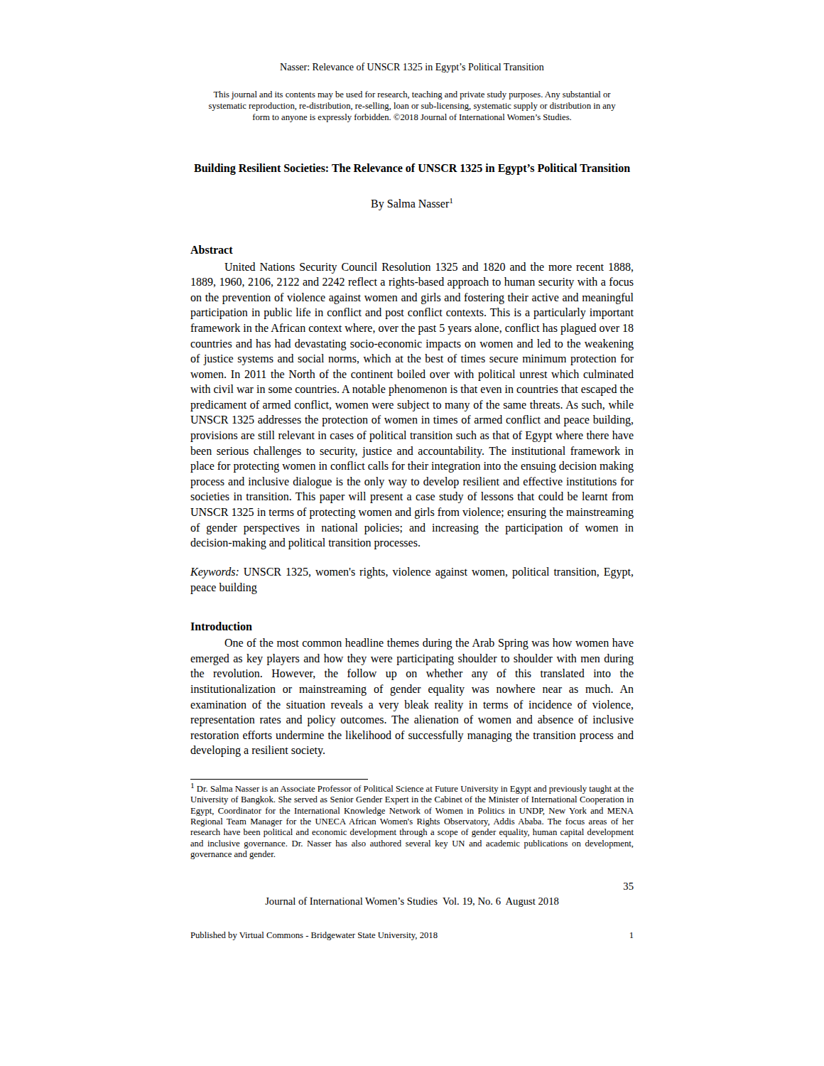Nasser: Relevance of UNSCR 1325 in Egypt’s Political Transition
This journal and its contents may be used for research, teaching and private study purposes. Any substantial or systematic reproduction, re-distribution, re-selling, loan or sub-licensing, systematic supply or distribution in any form to anyone is expressly forbidden. ©2018 Journal of International Women’s Studies.
Building Resilient Societies: The Relevance of UNSCR 1325 in Egypt’s Political Transition
By Salma Nasser1
Abstract
United Nations Security Council Resolution 1325 and 1820 and the more recent 1888, 1889, 1960, 2106, 2122 and 2242 reflect a rights-based approach to human security with a focus on the prevention of violence against women and girls and fostering their active and meaningful participation in public life in conflict and post conflict contexts. This is a particularly important framework in the African context where, over the past 5 years alone, conflict has plagued over 18 countries and has had devastating socio-economic impacts on women and led to the weakening of justice systems and social norms, which at the best of times secure minimum protection for women. In 2011 the North of the continent boiled over with political unrest which culminated with civil war in some countries. A notable phenomenon is that even in countries that escaped the predicament of armed conflict, women were subject to many of the same threats. As such, while UNSCR 1325 addresses the protection of women in times of armed conflict and peace building, provisions are still relevant in cases of political transition such as that of Egypt where there have been serious challenges to security, justice and accountability. The institutional framework in place for protecting women in conflict calls for their integration into the ensuing decision making process and inclusive dialogue is the only way to develop resilient and effective institutions for societies in transition. This paper will present a case study of lessons that could be learnt from UNSCR 1325 in terms of protecting women and girls from violence; ensuring the mainstreaming of gender perspectives in national policies; and increasing the participation of women in decision-making and political transition processes.
Keywords: UNSCR 1325, women's rights, violence against women, political transition, Egypt, peace building
Introduction
One of the most common headline themes during the Arab Spring was how women have emerged as key players and how they were participating shoulder to shoulder with men during the revolution. However, the follow up on whether any of this translated into the institutionalization or mainstreaming of gender equality was nowhere near as much. An examination of the situation reveals a very bleak reality in terms of incidence of violence, representation rates and policy outcomes. The alienation of women and absence of inclusive restoration efforts undermine the likelihood of successfully managing the transition process and developing a resilient society.
1 Dr. Salma Nasser is an Associate Professor of Political Science at Future University in Egypt and previously taught at the University of Bangkok. She served as Senior Gender Expert in the Cabinet of the Minister of International Cooperation in Egypt, Coordinator for the International Knowledge Network of Women in Politics in UNDP, New York and MENA Regional Team Manager for the UNECA African Women's Rights Observatory, Addis Ababa. The focus areas of her research have been political and economic development through a scope of gender equality, human capital development and inclusive governance. Dr. Nasser has also authored several key UN and academic publications on development, governance and gender.
35
Journal of International Women’s Studies Vol. 19, No. 6 August 2018
Published by Virtual Commons - Bridgewater State University, 2018
1